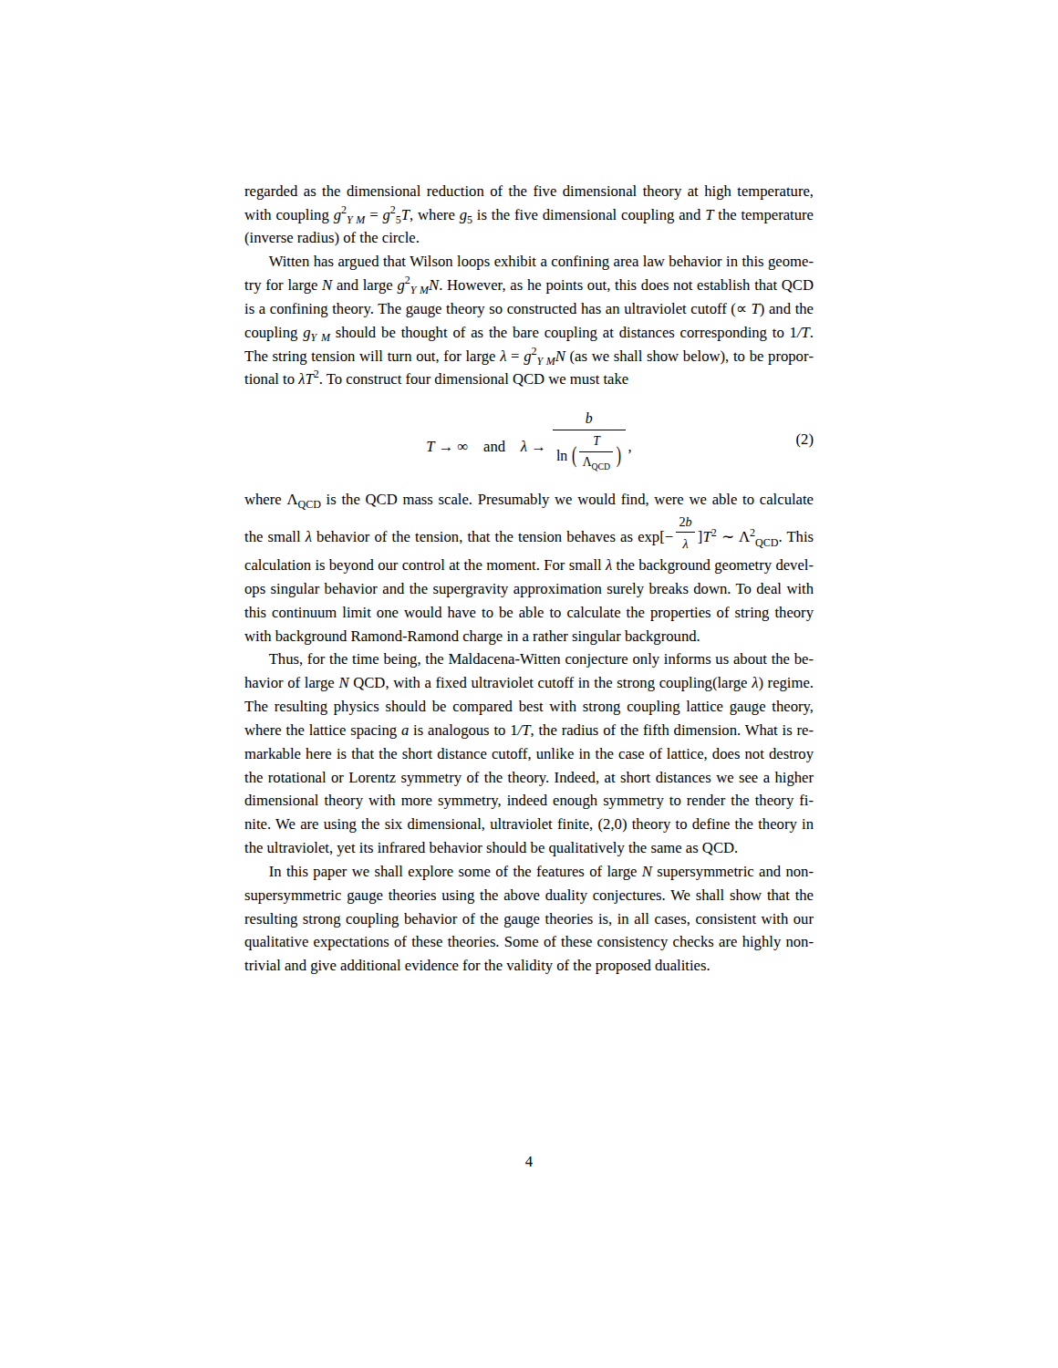regarded as the dimensional reduction of the five dimensional theory at high temperature, with coupling g2Y M = g25T, where g5 is the five dimensional coupling and T the temperature (inverse radius) of the circle.
Witten has argued that Wilson loops exhibit a confining area law behavior in this geometry for large N and large g2Y MN. However, as he points out, this does not establish that QCD is a confining theory. The gauge theory so constructed has an ultraviolet cutoff (∝ T) and the coupling gY M should be thought of as the bare coupling at distances corresponding to 1/T. The string tension will turn out, for large λ = g2Y MN (as we shall show below), to be proportional to λT2. To construct four dimensional QCD we must take
T → ∞ and λ → bln (TΛQCD), (2)
where ΛQCD is the QCD mass scale. Presumably we would find, were we able to calculate the small λ behavior of the tension, that the tension behaves as exp[−2b λ]T2 ∼ Λ2QCD. This calculation is beyond our control at the moment. For small λ the background geometry develops singular behavior and the supergravity approximation surely breaks down. To deal with this continuum limit one would have to be able to calculate the properties of string theory with background Ramond-Ramond charge in a rather singular background.
Thus, for the time being, the Maldacena-Witten conjecture only informs us about the behavior of large N QCD, with a fixed ultraviolet cutoff in the strong coupling(large λ) regime. The resulting physics should be compared best with strong coupling lattice gauge theory, where the lattice spacing a is analogous to 1/T, the radius of the fifth dimension. What is remarkable here is that the short distance cutoff, unlike in the case of lattice, does not destroy the rotational or Lorentz symmetry of the theory. Indeed, at short distances we see a higher dimensional theory with more symmetry, indeed enough symmetry to render the theory finite. We are using the six dimensional, ultraviolet finite, (2,0) theory to define the theory in the ultraviolet, yet its infrared behavior should be qualitatively the same as QCD.
In this paper we shall explore some of the features of large N supersymmetric and nonsupersymmetric gauge theories using the above duality conjectures. We shall show that the resulting strong coupling behavior of the gauge theories is, in all cases, consistent with our qualitative expectations of these theories. Some of these consistency checks are highly nontrivial and give additional evidence for the validity of the proposed dualities.
4